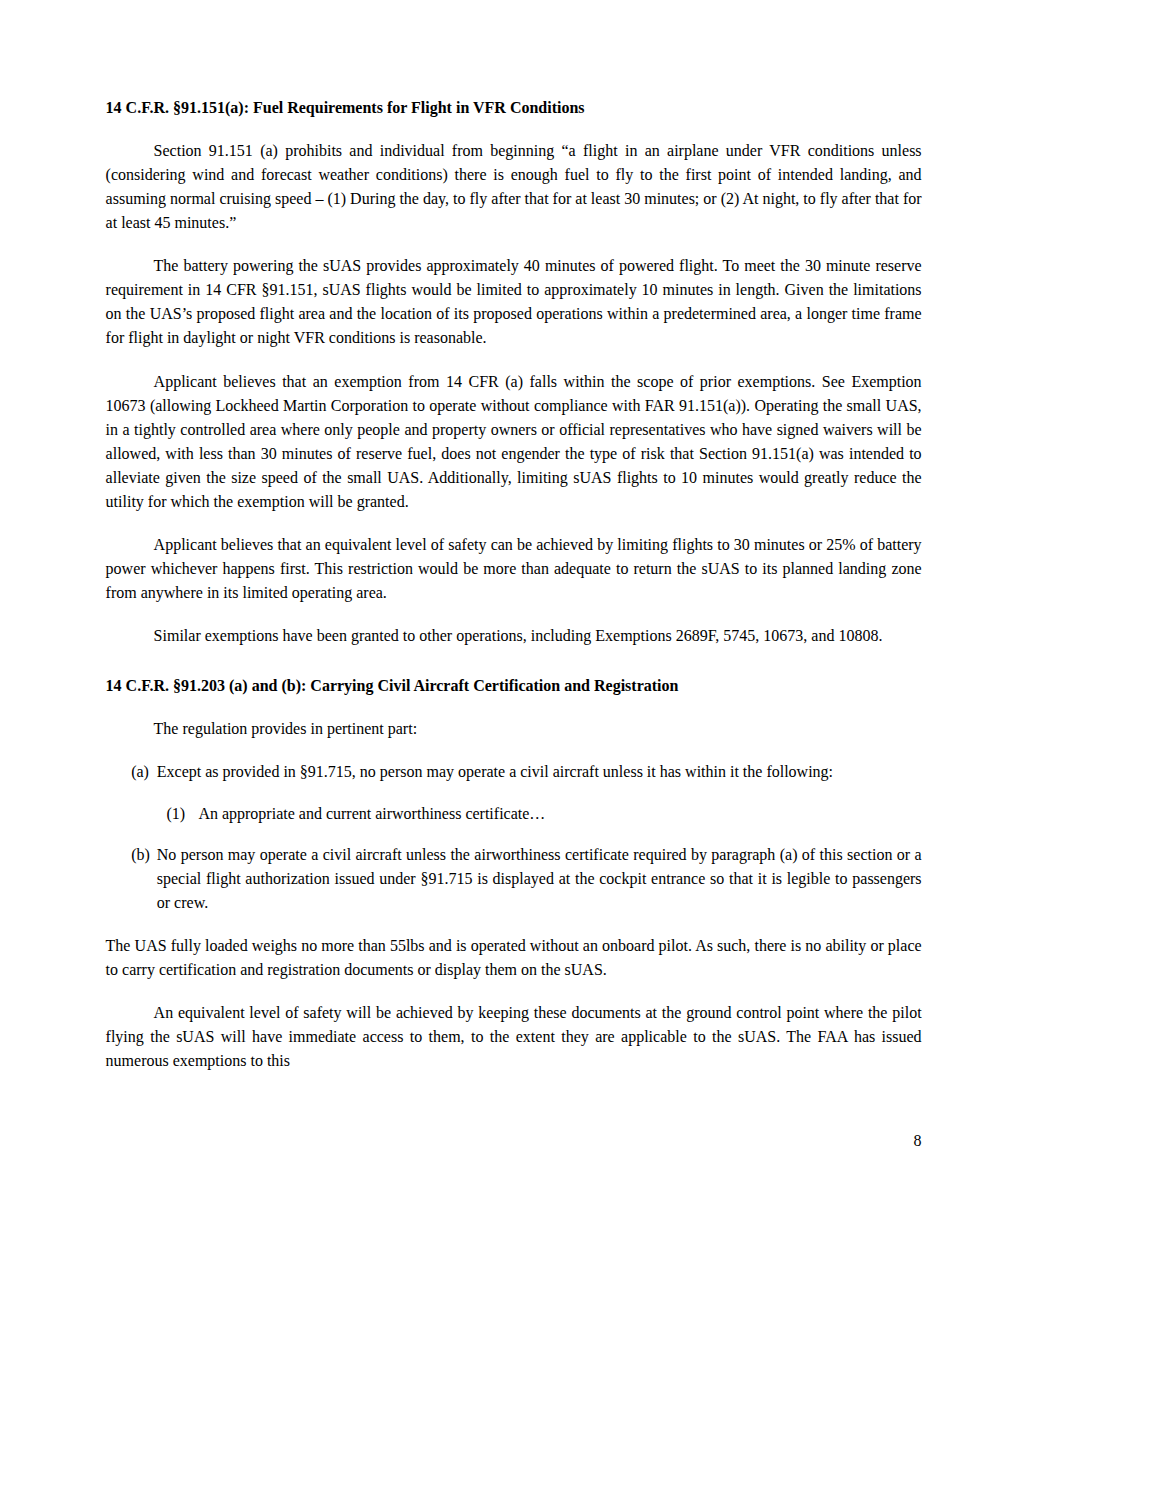14 C.F.R. §91.151(a): Fuel Requirements for Flight in VFR Conditions
Section 91.151 (a) prohibits and individual from beginning “a flight in an airplane under VFR conditions unless (considering wind and forecast weather conditions) there is enough fuel to fly to the first point of intended landing, and assuming normal cruising speed – (1) During the day, to fly after that for at least 30 minutes; or (2) At night, to fly after that for at least 45 minutes.”
The battery powering the sUAS provides approximately 40 minutes of powered flight. To meet the 30 minute reserve requirement in 14 CFR §91.151, sUAS flights would be limited to approximately 10 minutes in length. Given the limitations on the UAS’s proposed flight area and the location of its proposed operations within a predetermined area, a longer time frame for flight in daylight or night VFR conditions is reasonable.
Applicant believes that an exemption from 14 CFR (a) falls within the scope of prior exemptions. See Exemption 10673 (allowing Lockheed Martin Corporation to operate without compliance with FAR 91.151(a)). Operating the small UAS, in a tightly controlled area where only people and property owners or official representatives who have signed waivers will be allowed, with less than 30 minutes of reserve fuel, does not engender the type of risk that Section 91.151(a) was intended to alleviate given the size speed of the small UAS. Additionally, limiting sUAS flights to 10 minutes would greatly reduce the utility for which the exemption will be granted.
Applicant believes that an equivalent level of safety can be achieved by limiting flights to 30 minutes or 25% of battery power whichever happens first. This restriction would be more than adequate to return the sUAS to its planned landing zone from anywhere in its limited operating area.
Similar exemptions have been granted to other operations, including Exemptions 2689F, 5745, 10673, and 10808.
14 C.F.R. §91.203 (a) and (b): Carrying Civil Aircraft Certification and Registration
The regulation provides in pertinent part:
(a) Except as provided in §91.715, no person may operate a civil aircraft unless it has within it the following:
(1) An appropriate and current airworthiness certificate…
(b) No person may operate a civil aircraft unless the airworthiness certificate required by paragraph (a) of this section or a special flight authorization issued under §91.715 is displayed at the cockpit entrance so that it is legible to passengers or crew.
The UAS fully loaded weighs no more than 55lbs and is operated without an onboard pilot. As such, there is no ability or place to carry certification and registration documents or display them on the sUAS.
An equivalent level of safety will be achieved by keeping these documents at the ground control point where the pilot flying the sUAS will have immediate access to them, to the extent they are applicable to the sUAS. The FAA has issued numerous exemptions to this
8